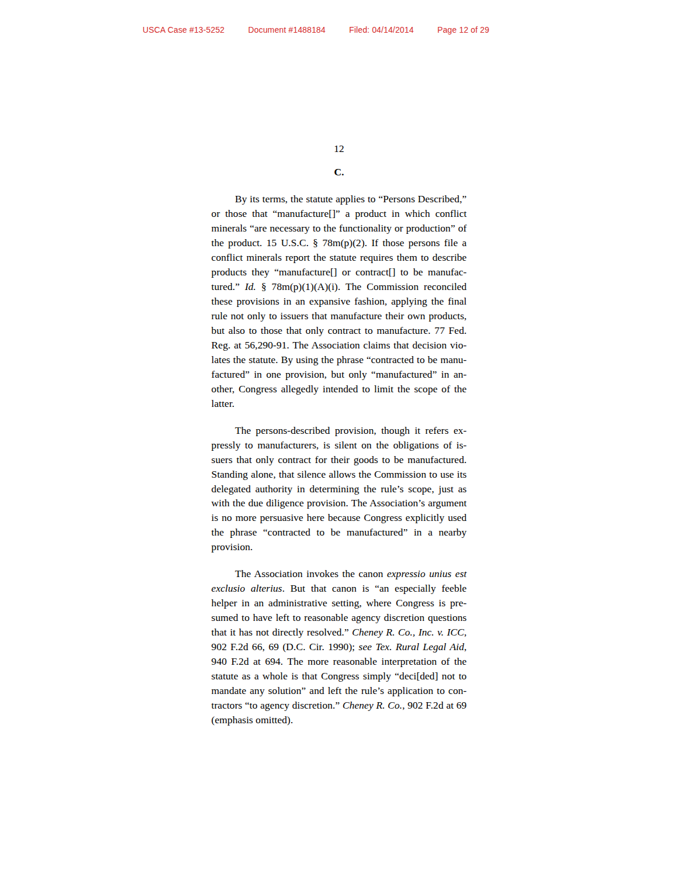USCA Case #13-5252 Document #1488184 Filed: 04/14/2014 Page 12 of 29
12
C.
By its terms, the statute applies to “Persons Described,” or those that “manufacture[]” a product in which conflict minerals “are necessary to the functionality or production” of the product. 15 U.S.C. § 78m(p)(2). If those persons file a conflict minerals report the statute requires them to describe products they “manufacture[] or contract[] to be manufactured.” Id. § 78m(p)(1)(A)(i). The Commission reconciled these provisions in an expansive fashion, applying the final rule not only to issuers that manufacture their own products, but also to those that only contract to manufacture. 77 Fed. Reg. at 56,290-91. The Association claims that decision violates the statute. By using the phrase “contracted to be manufactured” in one provision, but only “manufactured” in another, Congress allegedly intended to limit the scope of the latter.
The persons-described provision, though it refers expressly to manufacturers, is silent on the obligations of issuers that only contract for their goods to be manufactured. Standing alone, that silence allows the Commission to use its delegated authority in determining the rule’s scope, just as with the due diligence provision. The Association’s argument is no more persuasive here because Congress explicitly used the phrase “contracted to be manufactured” in a nearby provision.
The Association invokes the canon expressio unius est exclusio alterius. But that canon is “an especially feeble helper in an administrative setting, where Congress is presumed to have left to reasonable agency discretion questions that it has not directly resolved.” Cheney R. Co., Inc. v. ICC, 902 F.2d 66, 69 (D.C. Cir. 1990); see Tex. Rural Legal Aid, 940 F.2d at 694. The more reasonable interpretation of the statute as a whole is that Congress simply “deci[ded] not to mandate any solution” and left the rule’s application to contractors “to agency discretion.” Cheney R. Co., 902 F.2d at 69 (emphasis omitted).